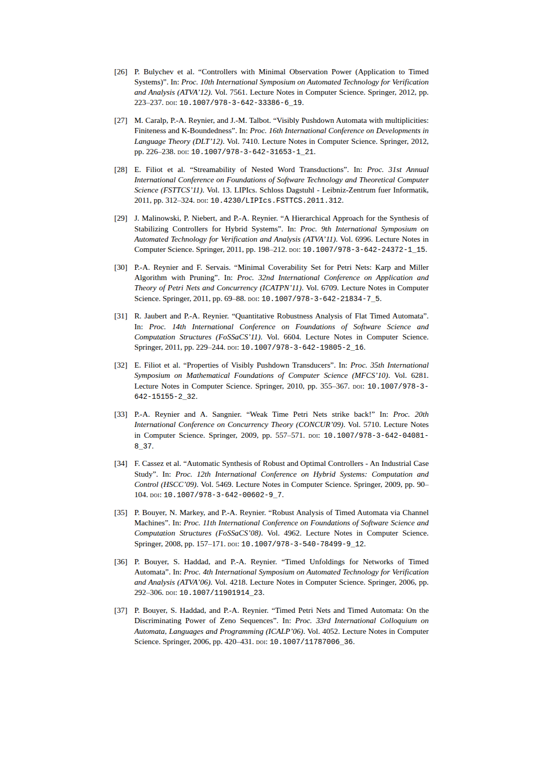[26] P. Bulychev et al. “Controllers with Minimal Observation Power (Application to Timed Systems)”. In: Proc. 10th International Symposium on Automated Technology for Verification and Analysis (ATVA’12). Vol. 7561. Lecture Notes in Computer Science. Springer, 2012, pp. 223–237. doi: 10.1007/978-3-642-33386-6_19.
[27] M. Caralp, P.-A. Reynier, and J.-M. Talbot. “Visibly Pushdown Automata with multiplicities: Finiteness and K-Boundedness”. In: Proc. 16th International Conference on Developments in Language Theory (DLT’12). Vol. 7410. Lecture Notes in Computer Science. Springer, 2012, pp. 226–238. doi: 10.1007/978-3-642-31653-1_21.
[28] E. Filiot et al. “Streamability of Nested Word Transductions”. In: Proc. 31st Annual International Conference on Foundations of Software Technology and Theoretical Computer Science (FSTTCS’11). Vol. 13. LIPIcs. Schloss Dagstuhl - Leibniz-Zentrum fuer Informatik, 2011, pp. 312–324. doi: 10.4230/LIPIcs.FSTTCS.2011.312.
[29] J. Malinowski, P. Niebert, and P.-A. Reynier. “A Hierarchical Approach for the Synthesis of Stabilizing Controllers for Hybrid Systems”. In: Proc. 9th International Symposium on Automated Technology for Verification and Analysis (ATVA’11). Vol. 6996. Lecture Notes in Computer Science. Springer, 2011, pp. 198–212. doi: 10.1007/978-3-642-24372-1_15.
[30] P.-A. Reynier and F. Servais. “Minimal Coverability Set for Petri Nets: Karp and Miller Algorithm with Pruning”. In: Proc. 32nd International Conference on Application and Theory of Petri Nets and Concurrency (ICATPN’11). Vol. 6709. Lecture Notes in Computer Science. Springer, 2011, pp. 69–88. doi: 10.1007/978-3-642-21834-7_5.
[31] R. Jaubert and P.-A. Reynier. “Quantitative Robustness Analysis of Flat Timed Automata”. In: Proc. 14th International Conference on Foundations of Software Science and Computation Structures (FoSSaCS’11). Vol. 6604. Lecture Notes in Computer Science. Springer, 2011, pp. 229–244. doi: 10.1007/978-3-642-19805-2_16.
[32] E. Filiot et al. “Properties of Visibly Pushdown Transducers”. In: Proc. 35th International Symposium on Mathematical Foundations of Computer Science (MFCS’10). Vol. 6281. Lecture Notes in Computer Science. Springer, 2010, pp. 355–367. doi: 10.1007/978-3-642-15155-2_32.
[33] P.-A. Reynier and A. Sangnier. “Weak Time Petri Nets strike back!” In: Proc. 20th International Conference on Concurrency Theory (CONCUR’09). Vol. 5710. Lecture Notes in Computer Science. Springer, 2009, pp. 557–571. doi: 10.1007/978-3-642-04081-8_37.
[34] F. Cassez et al. “Automatic Synthesis of Robust and Optimal Controllers - An Industrial Case Study”. In: Proc. 12th International Conference on Hybrid Systems: Computation and Control (HSCC’09). Vol. 5469. Lecture Notes in Computer Science. Springer, 2009, pp. 90–104. doi: 10.1007/978-3-642-00602-9_7.
[35] P. Bouyer, N. Markey, and P.-A. Reynier. “Robust Analysis of Timed Automata via Channel Machines”. In: Proc. 11th International Conference on Foundations of Software Science and Computation Structures (FoSSaCS’08). Vol. 4962. Lecture Notes in Computer Science. Springer, 2008, pp. 157–171. doi: 10.1007/978-3-540-78499-9_12.
[36] P. Bouyer, S. Haddad, and P.-A. Reynier. “Timed Unfoldings for Networks of Timed Automata”. In: Proc. 4th International Symposium on Automated Technology for Verification and Analysis (ATVA’06). Vol. 4218. Lecture Notes in Computer Science. Springer, 2006, pp. 292–306. doi: 10.1007/11901914_23.
[37] P. Bouyer, S. Haddad, and P.-A. Reynier. “Timed Petri Nets and Timed Automata: On the Discriminating Power of Zeno Sequences”. In: Proc. 33rd International Colloquium on Automata, Languages and Programming (ICALP’06). Vol. 4052. Lecture Notes in Computer Science. Springer, 2006, pp. 420–431. doi: 10.1007/11787006_36.